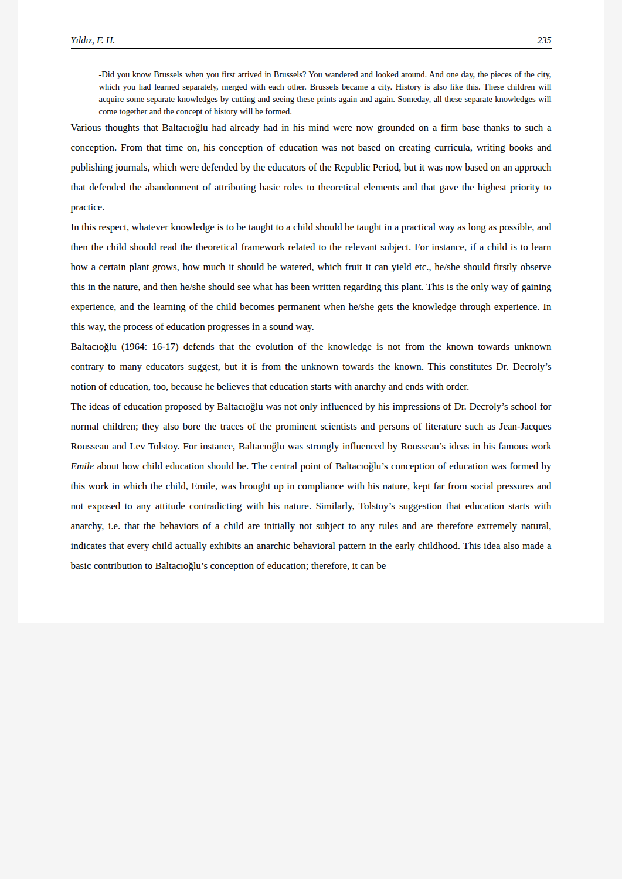Yıldız, F. H. 235
-Did you know Brussels when you first arrived in Brussels? You wandered and looked around. And one day, the pieces of the city, which you had learned separately, merged with each other. Brussels became a city. History is also like this. These children will acquire some separate knowledges by cutting and seeing these prints again and again. Someday, all these separate knowledges will come together and the concept of history will be formed.
Various thoughts that Baltacıoğlu had already had in his mind were now grounded on a firm base thanks to such a conception. From that time on, his conception of education was not based on creating curricula, writing books and publishing journals, which were defended by the educators of the Republic Period, but it was now based on an approach that defended the abandonment of attributing basic roles to theoretical elements and that gave the highest priority to practice.
In this respect, whatever knowledge is to be taught to a child should be taught in a practical way as long as possible, and then the child should read the theoretical framework related to the relevant subject. For instance, if a child is to learn how a certain plant grows, how much it should be watered, which fruit it can yield etc., he/she should firstly observe this in the nature, and then he/she should see what has been written regarding this plant. This is the only way of gaining experience, and the learning of the child becomes permanent when he/she gets the knowledge through experience. In this way, the process of education progresses in a sound way.
Baltacıoğlu (1964: 16-17) defends that the evolution of the knowledge is not from the known towards unknown contrary to many educators suggest, but it is from the unknown towards the known. This constitutes Dr. Decroly’s notion of education, too, because he believes that education starts with anarchy and ends with order.
The ideas of education proposed by Baltacıoğlu was not only influenced by his impressions of Dr. Decroly’s school for normal children; they also bore the traces of the prominent scientists and persons of literature such as Jean-Jacques Rousseau and Lev Tolstoy. For instance, Baltacıoğlu was strongly influenced by Rousseau’s ideas in his famous work Emile about how child education should be. The central point of Baltacıoğlu’s conception of education was formed by this work in which the child, Emile, was brought up in compliance with his nature, kept far from social pressures and not exposed to any attitude contradicting with his nature. Similarly, Tolstoy’s suggestion that education starts with anarchy, i.e. that the behaviors of a child are initially not subject to any rules and are therefore extremely natural, indicates that every child actually exhibits an anarchic behavioral pattern in the early childhood. This idea also made a basic contribution to Baltacıoğlu’s conception of education; therefore, it can be